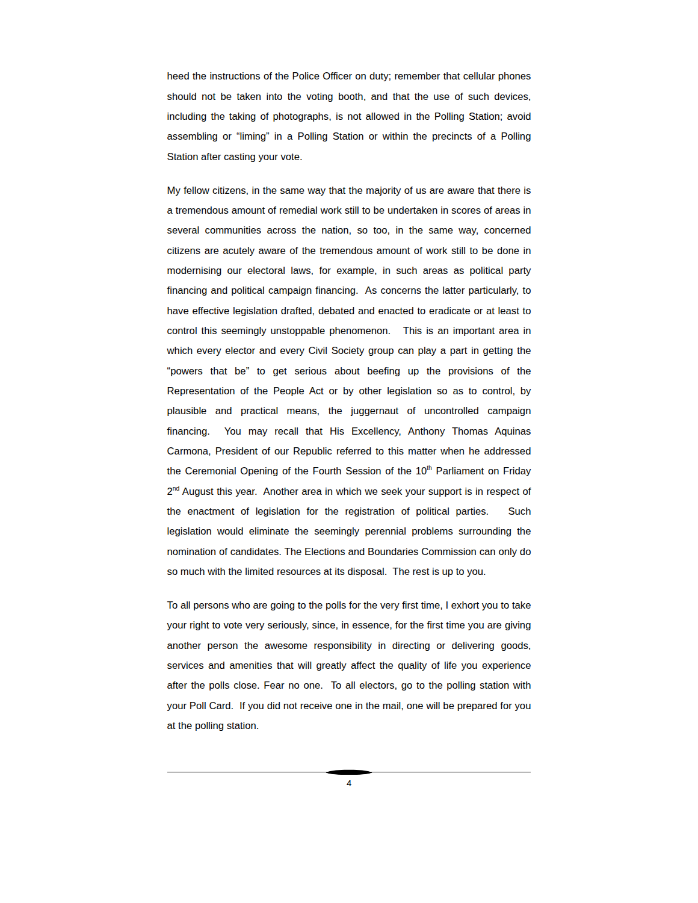heed the instructions of the Police Officer on duty; remember that cellular phones should not be taken into the voting booth, and that the use of such devices, including the taking of photographs, is not allowed in the Polling Station; avoid assembling or “liming” in a Polling Station or within the precincts of a Polling Station after casting your vote.
My fellow citizens, in the same way that the majority of us are aware that there is a tremendous amount of remedial work still to be undertaken in scores of areas in several communities across the nation, so too, in the same way, concerned citizens are acutely aware of the tremendous amount of work still to be done in modernising our electoral laws, for example, in such areas as political party financing and political campaign financing. As concerns the latter particularly, to have effective legislation drafted, debated and enacted to eradicate or at least to control this seemingly unstoppable phenomenon. This is an important area in which every elector and every Civil Society group can play a part in getting the “powers that be” to get serious about beefing up the provisions of the Representation of the People Act or by other legislation so as to control, by plausible and practical means, the juggernaut of uncontrolled campaign financing. You may recall that His Excellency, Anthony Thomas Aquinas Carmona, President of our Republic referred to this matter when he addressed the Ceremonial Opening of the Fourth Session of the 10th Parliament on Friday 2nd August this year. Another area in which we seek your support is in respect of the enactment of legislation for the registration of political parties. Such legislation would eliminate the seemingly perennial problems surrounding the nomination of candidates. The Elections and Boundaries Commission can only do so much with the limited resources at its disposal. The rest is up to you.
To all persons who are going to the polls for the very first time, I exhort you to take your right to vote very seriously, since, in essence, for the first time you are giving another person the awesome responsibility in directing or delivering goods, services and amenities that will greatly affect the quality of life you experience after the polls close. Fear no one. To all electors, go to the polling station with your Poll Card. If you did not receive one in the mail, one will be prepared for you at the polling station.
4